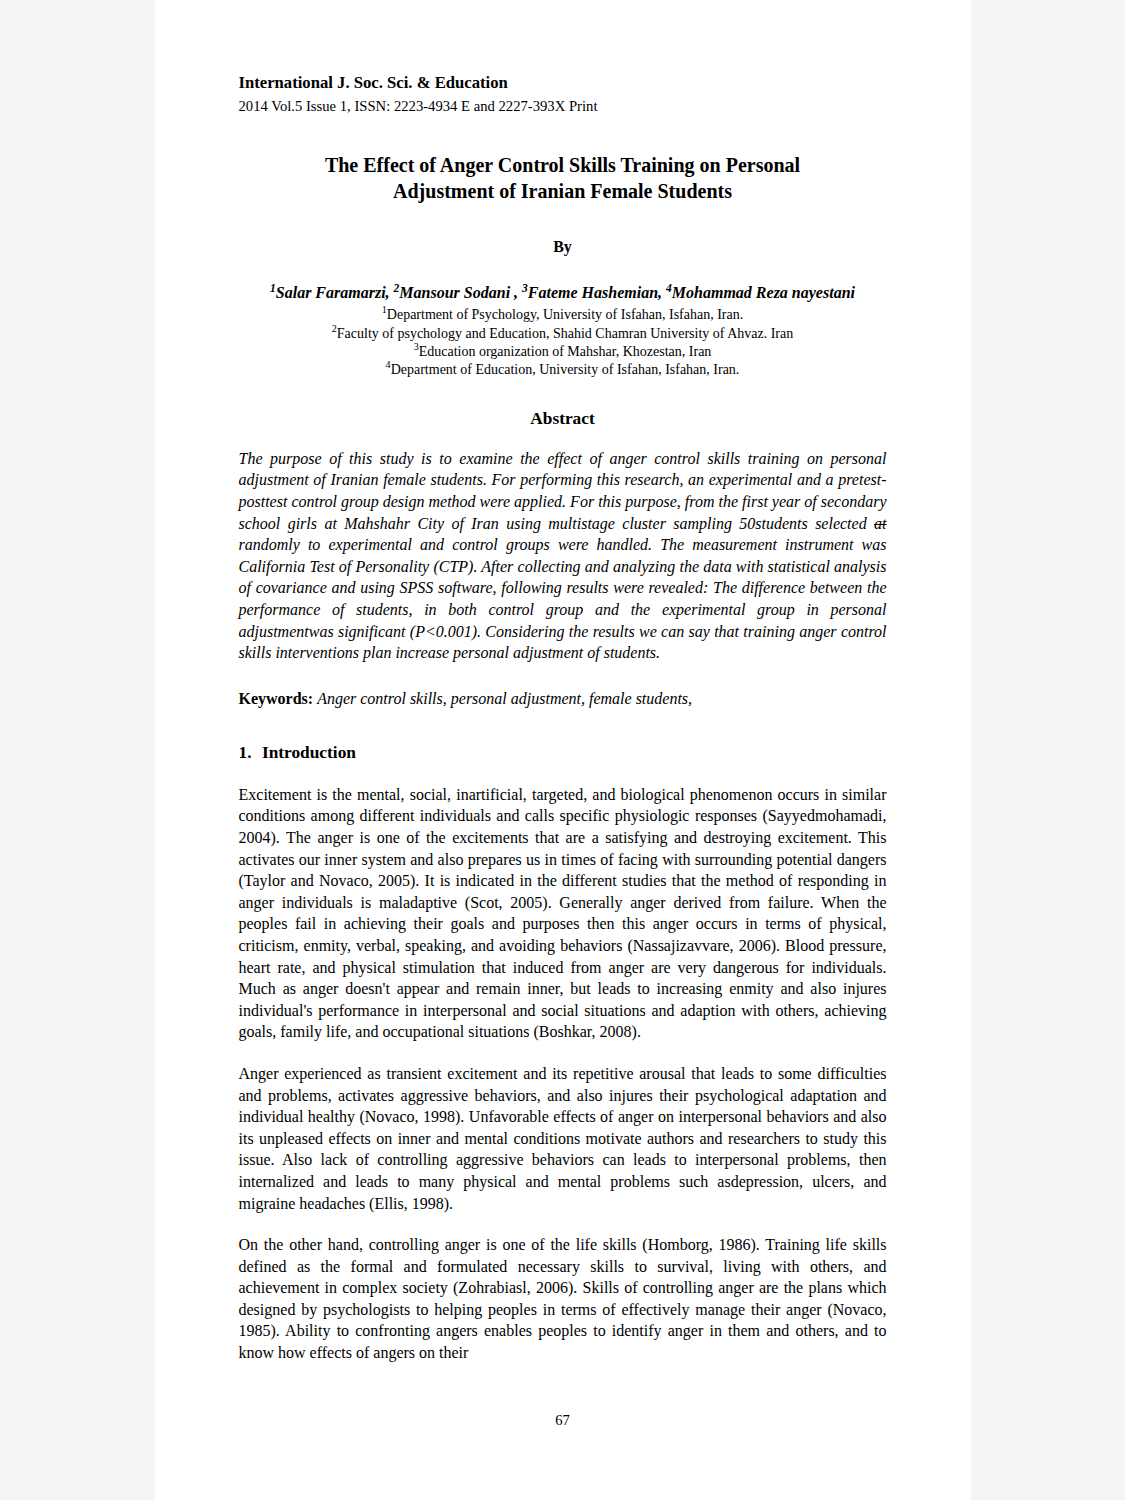International J. Soc. Sci. & Education
2014 Vol.5 Issue 1, ISSN: 2223-4934 E and 2227-393X Print
The Effect of Anger Control Skills Training on Personal
Adjustment of Iranian Female Students
By
1Salar Faramarzi, 2Mansour Sodani , 3Fateme Hashemian, 4Mohammad Reza nayestani
1Department of Psychology, University of Isfahan, Isfahan, Iran.
2Faculty of psychology and Education, Shahid Chamran University of Ahvaz. Iran
3Education organization of Mahshar, Khozestan, Iran
4Department of Education, University of Isfahan, Isfahan, Iran.
Abstract
The purpose of this study is to examine the effect of anger control skills training on personal adjustment of Iranian female students. For performing this research, an experimental and a pretest-posttest control group design method were applied. For this purpose, from the first year of secondary school girls at Mahshahr City of Iran using multistage cluster sampling 50students selected at randomly to experimental and control groups were handled. The measurement instrument was California Test of Personality (CTP). After collecting and analyzing the data with statistical analysis of covariance and using SPSS software, following results were revealed: The difference between the performance of students, in both control group and the experimental group in personal adjustmentwas significant (P<0.001). Considering the results we can say that training anger control skills interventions plan increase personal adjustment of students.
Keywords: Anger control skills, personal adjustment, female students,
1. Introduction
Excitement is the mental, social, inartificial, targeted, and biological phenomenon occurs in similar conditions among different individuals and calls specific physiologic responses (Sayyedmohamadi, 2004). The anger is one of the excitements that are a satisfying and destroying excitement. This activates our inner system and also prepares us in times of facing with surrounding potential dangers (Taylor and Novaco, 2005). It is indicated in the different studies that the method of responding in anger individuals is maladaptive (Scot, 2005). Generally anger derived from failure. When the peoples fail in achieving their goals and purposes then this anger occurs in terms of physical, criticism, enmity, verbal, speaking, and avoiding behaviors (Nassajizavvare, 2006). Blood pressure, heart rate, and physical stimulation that induced from anger are very dangerous for individuals. Much as anger doesn't appear and remain inner, but leads to increasing enmity and also injures individual's performance in interpersonal and social situations and adaption with others, achieving goals, family life, and occupational situations (Boshkar, 2008).
Anger experienced as transient excitement and its repetitive arousal that leads to some difficulties and problems, activates aggressive behaviors, and also injures their psychological adaptation and individual healthy (Novaco, 1998). Unfavorable effects of anger on interpersonal behaviors and also its unpleased effects on inner and mental conditions motivate authors and researchers to study this issue. Also lack of controlling aggressive behaviors can leads to interpersonal problems, then internalized and leads to many physical and mental problems such asdepression, ulcers, and migraine headaches (Ellis, 1998).
On the other hand, controlling anger is one of the life skills (Homborg, 1986). Training life skills defined as the formal and formulated necessary skills to survival, living with others, and achievement in complex society (Zohrabiasl, 2006). Skills of controlling anger are the plans which designed by psychologists to helping peoples in terms of effectively manage their anger (Novaco, 1985). Ability to confronting angers enables peoples to identify anger in them and others, and to know how effects of angers on their
67